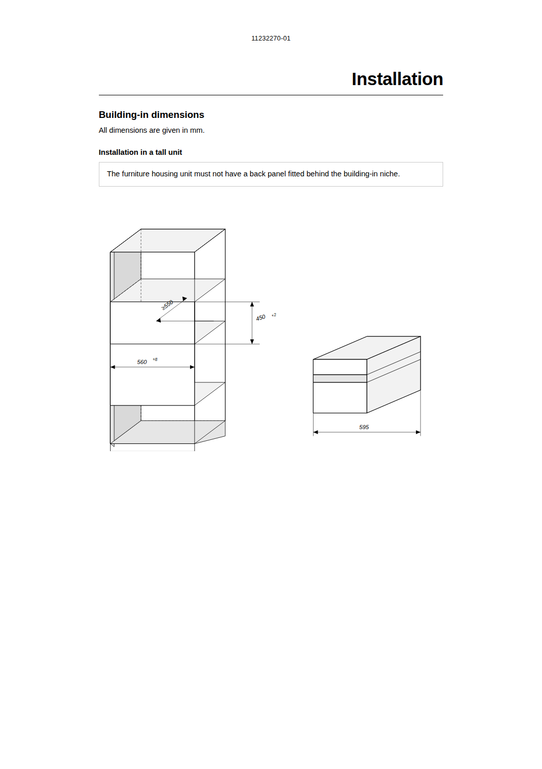11232270-01
Installation
Building-in dimensions
All dimensions are given in mm.
Installation in a tall unit
The furniture housing unit must not have a back panel fitted behind the building-in niche.
450 +2 ≥550 560 +8 595